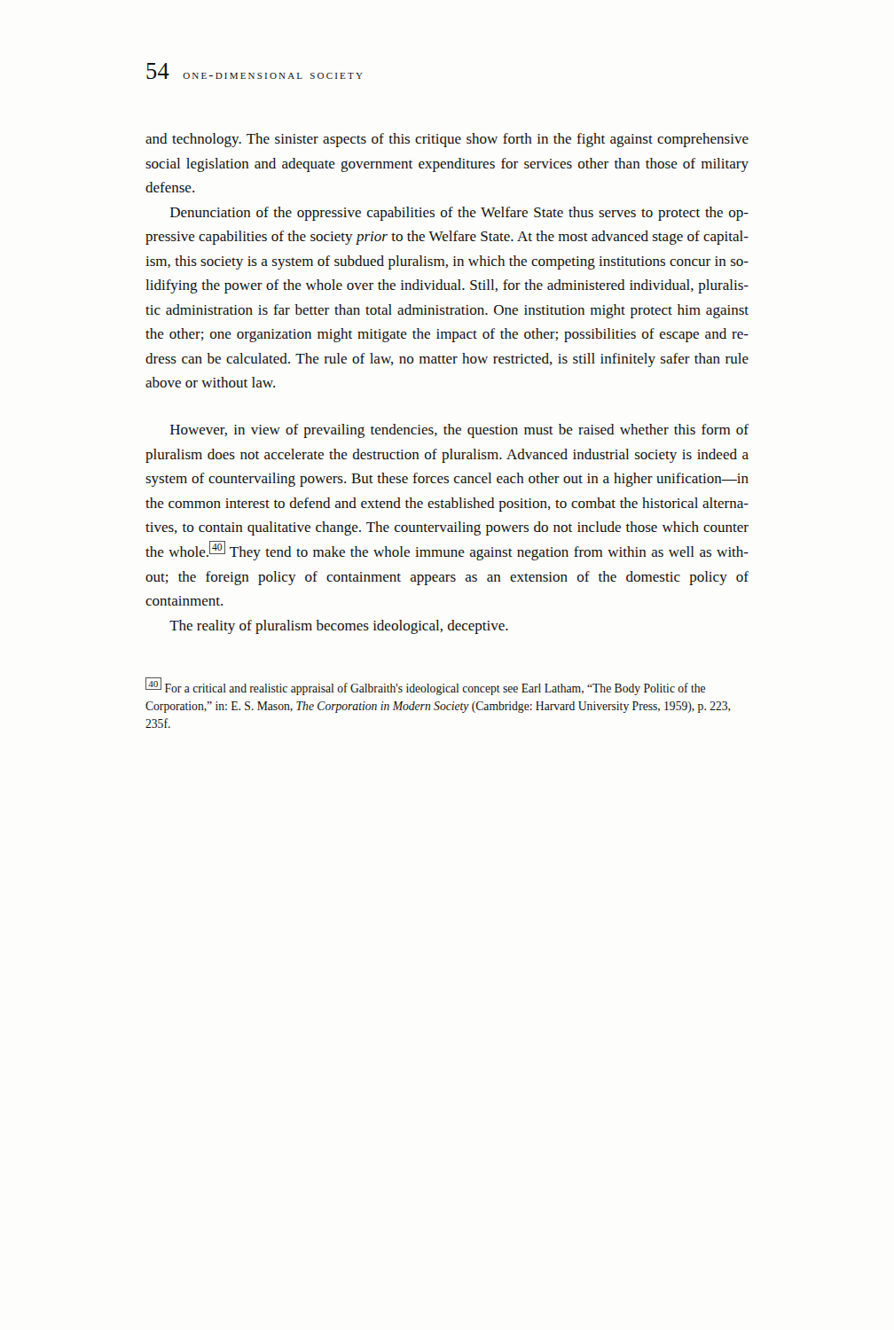54 One-Dimensional Society
and technology. The sinister aspects of this critique show forth in the fight against comprehensive social legislation and adequate government expenditures for services other than those of military defense.
Denunciation of the oppressive capabilities of the Welfare State thus serves to protect the oppressive capabilities of the society prior to the Welfare State. At the most advanced stage of capitalism, this society is a system of subdued pluralism, in which the competing institutions concur in solidifying the power of the whole over the individual. Still, for the administered individual, pluralistic administration is far better than total administration. One institution might protect him against the other; one organization might mitigate the impact of the other; possibilities of escape and redress can be calculated. The rule of law, no matter how restricted, is still infinitely safer than rule above or without law.
However, in view of prevailing tendencies, the question must be raised whether this form of pluralism does not accelerate the destruction of pluralism. Advanced industrial society is indeed a system of countervailing powers. But these forces cancel each other out in a higher unification—in the common interest to defend and extend the established position, to combat the historical alternatives, to contain qualitative change. The countervailing powers do not include those which counter the whole.40 They tend to make the whole immune against negation from within as well as without; the foreign policy of containment appears as an extension of the domestic policy of containment.
The reality of pluralism becomes ideological, deceptive.
40 For a critical and realistic appraisal of Galbraith's ideological concept see Earl Latham, “The Body Politic of the Corporation,” in: E. S. Mason, The Corporation in Modern Society (Cambridge: Harvard University Press, 1959), p. 223, 235f.